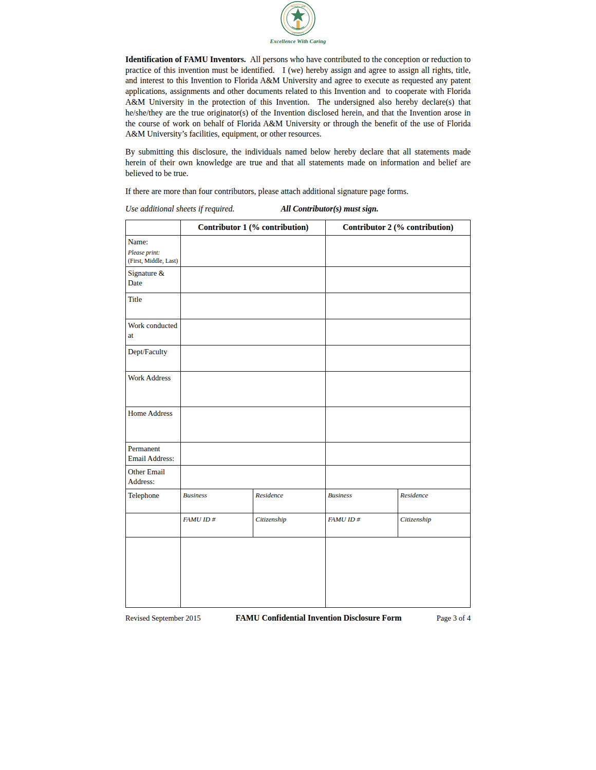FLORIDA A&M UNIVERSITY
Excellence With Caring
Identification of FAMU Inventors. All persons who have contributed to the conception or reduction to practice of this invention must be identified. I (we) hereby assign and agree to assign all rights, title, and interest to this Invention to Florida A&M University and agree to execute as requested any patent applications, assignments and other documents related to this Invention and to cooperate with Florida A&M University in the protection of this Invention. The undersigned also hereby declare(s) that he/she/they are the true originator(s) of the Invention disclosed herein, and that the Invention arose in the course of work on behalf of Florida A&M University or through the benefit of the use of Florida A&M University’s facilities, equipment, or other resources.
By submitting this disclosure, the individuals named below hereby declare that all statements made herein of their own knowledge are true and that all statements made on information and belief are believed to be true.
If there are more than four contributors, please attach additional signature page forms.
Use additional sheets if required.
All Contributor(s) must sign.
| | Contributor 1 (% contribution) | Contributor 2 (% contribution) |
| --- | --- | --- |
| Name: Please print: (First, Middle, Last) | | |
| Signature & Date | | |
| Title | | |
| Work conducted at | | |
| Dept/Faculty | | |
| Work Address | | |
| Home Address | | |
| Permanent Email Address: | | |
| Other Email Address: | | |
| Telephone | / Business / Residence / | / Business / Residence / |
| | / FAMU ID # / Citizenship / | / FAMU ID # / Citizenship / |
Revised September 2015
FAMU Confidential Invention Disclosure Form
Page 3 of 4